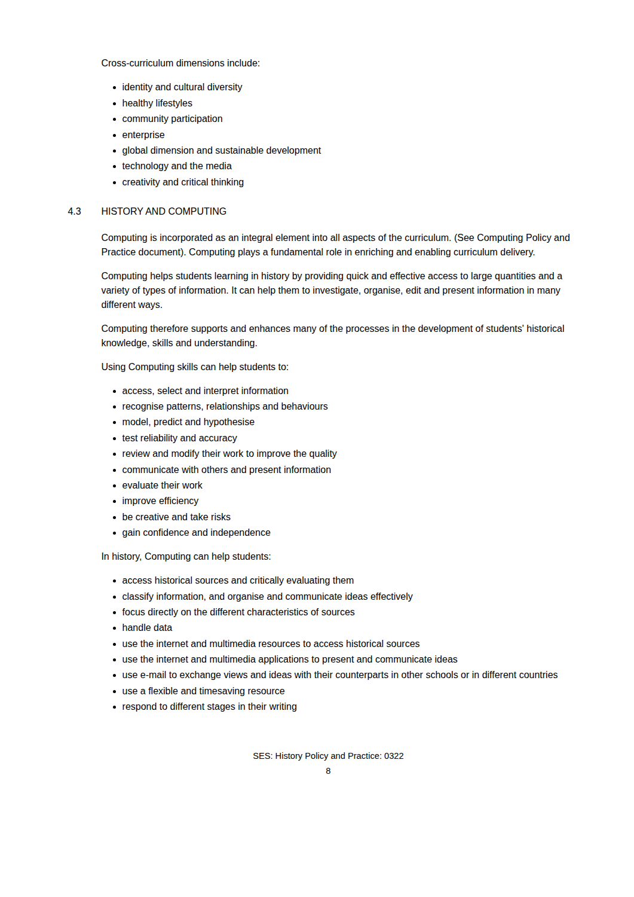Cross-curriculum dimensions include:
identity and cultural diversity
healthy lifestyles
community participation
enterprise
global dimension and sustainable development
technology and the media
creativity and critical thinking
4.3 History and Computing
Computing is incorporated as an integral element into all aspects of the curriculum. (See Computing Policy and Practice document). Computing plays a fundamental role in enriching and enabling curriculum delivery.
Computing helps students learning in history by providing quick and effective access to large quantities and a variety of types of information. It can help them to investigate, organise, edit and present information in many different ways.
Computing therefore supports and enhances many of the processes in the development of students' historical knowledge, skills and understanding.
Using Computing skills can help students to:
access, select and interpret information
recognise patterns, relationships and behaviours
model, predict and hypothesise
test reliability and accuracy
review and modify their work to improve the quality
communicate with others and present information
evaluate their work
improve efficiency
be creative and take risks
gain confidence and independence
In history, Computing can help students:
access historical sources and critically evaluating them
classify information, and organise and communicate ideas effectively
focus directly on the different characteristics of sources
handle data
use the internet and multimedia resources to access historical sources
use the internet and multimedia applications to present and communicate ideas
use e-mail to exchange views and ideas with their counterparts in other schools or in different countries
use a flexible and timesaving resource
respond to different stages in their writing
SES: History Policy and Practice: 0322
8